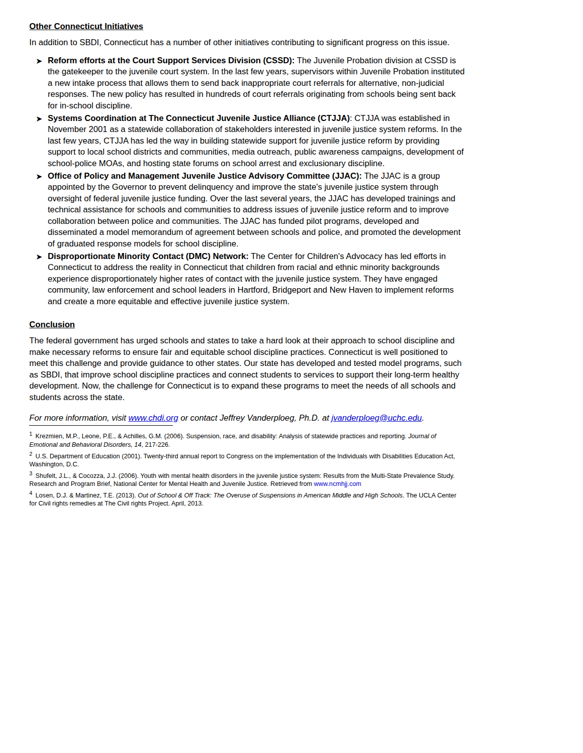Other Connecticut Initiatives
In addition to SBDI, Connecticut has a number of other initiatives contributing to significant progress on this issue.
Reform efforts at the Court Support Services Division (CSSD): The Juvenile Probation division at CSSD is the gatekeeper to the juvenile court system. In the last few years, supervisors within Juvenile Probation instituted a new intake process that allows them to send back inappropriate court referrals for alternative, non-judicial responses. The new policy has resulted in hundreds of court referrals originating from schools being sent back for in-school discipline.
Systems Coordination at The Connecticut Juvenile Justice Alliance (CTJJA): CTJJA was established in November 2001 as a statewide collaboration of stakeholders interested in juvenile justice system reforms. In the last few years, CTJJA has led the way in building statewide support for juvenile justice reform by providing support to local school districts and communities, media outreach, public awareness campaigns, development of school-police MOAs, and hosting state forums on school arrest and exclusionary discipline.
Office of Policy and Management Juvenile Justice Advisory Committee (JJAC): The JJAC is a group appointed by the Governor to prevent delinquency and improve the state's juvenile justice system through oversight of federal juvenile justice funding. Over the last several years, the JJAC has developed trainings and technical assistance for schools and communities to address issues of juvenile justice reform and to improve collaboration between police and communities. The JJAC has funded pilot programs, developed and disseminated a model memorandum of agreement between schools and police, and promoted the development of graduated response models for school discipline.
Disproportionate Minority Contact (DMC) Network: The Center for Children's Advocacy has led efforts in Connecticut to address the reality in Connecticut that children from racial and ethnic minority backgrounds experience disproportionately higher rates of contact with the juvenile justice system. They have engaged community, law enforcement and school leaders in Hartford, Bridgeport and New Haven to implement reforms and create a more equitable and effective juvenile justice system.
Conclusion
The federal government has urged schools and states to take a hard look at their approach to school discipline and make necessary reforms to ensure fair and equitable school discipline practices. Connecticut is well positioned to meet this challenge and provide guidance to other states. Our state has developed and tested model programs, such as SBDI, that improve school discipline practices and connect students to services to support their long-term healthy development. Now, the challenge for Connecticut is to expand these programs to meet the needs of all schools and students across the state.
For more information, visit www.chdi.org or contact Jeffrey Vanderploeg, Ph.D. at jvanderploeg@uchc.edu.
1 Krezmien, M.P., Leone, P.E., & Achilles, G.M. (2006). Suspension, race, and disability: Analysis of statewide practices and reporting. Journal of Emotional and Behavioral Disorders, 14, 217-226.
2 U.S. Department of Education (2001). Twenty-third annual report to Congress on the implementation of the Individuals with Disabilities Education Act, Washington, D.C.
3 Shufelt, J.L., & Cocozza, J.J. (2006). Youth with mental health disorders in the juvenile justice system: Results from the Multi-State Prevalence Study. Research and Program Brief, National Center for Mental Health and Juvenile Justice. Retrieved from www.ncmhjj.com
4 Losen, D.J. & Martinez, T.E. (2013). Out of School & Off Track: The Overuse of Suspensions in American Middle and High Schools. The UCLA Center for Civil rights remedies at The Civil rights Project. April, 2013.